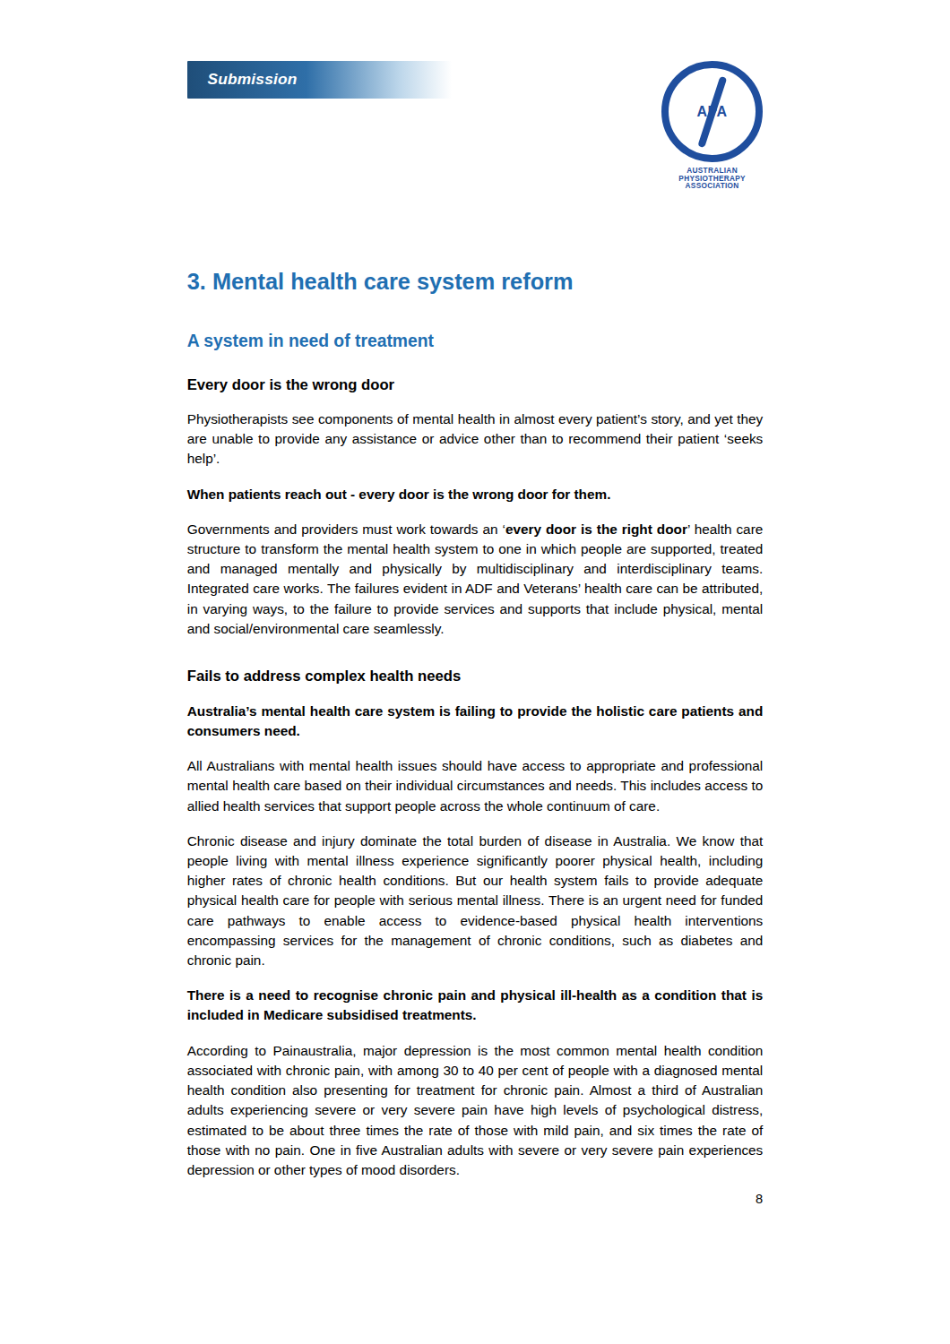Submission
AUSTRALIAN
PHYSIOTHERAPY
ASSOCIATION
3. Mental health care system reform
A system in need of treatment
Every door is the wrong door
Physiotherapists see components of mental health in almost every patient’s story, and yet they are unable to provide any assistance or advice other than to recommend their patient ‘seeks help’.
When patients reach out - every door is the wrong door for them.
Governments and providers must work towards an ‘every door is the right door’ health care structure to transform the mental health system to one in which people are supported, treated and managed mentally and physically by multidisciplinary and interdisciplinary teams. Integrated care works. The failures evident in ADF and Veterans’ health care can be attributed, in varying ways, to the failure to provide services and supports that include physical, mental and social/environmental care seamlessly.
Fails to address complex health needs
Australia’s mental health care system is failing to provide the holistic care patients and consumers need.
All Australians with mental health issues should have access to appropriate and professional mental health care based on their individual circumstances and needs. This includes access to allied health services that support people across the whole continuum of care.
Chronic disease and injury dominate the total burden of disease in Australia. We know that people living with mental illness experience significantly poorer physical health, including higher rates of chronic health conditions. But our health system fails to provide adequate physical health care for people with serious mental illness. There is an urgent need for funded care pathways to enable access to evidence-based physical health interventions encompassing services for the management of chronic conditions, such as diabetes and chronic pain.
There is a need to recognise chronic pain and physical ill-health as a condition that is included in Medicare subsidised treatments.
According to Painaustralia, major depression is the most common mental health condition associated with chronic pain, with among 30 to 40 per cent of people with a diagnosed mental health condition also presenting for treatment for chronic pain. Almost a third of Australian adults experiencing severe or very severe pain have high levels of psychological distress, estimated to be about three times the rate of those with mild pain, and six times the rate of those with no pain. One in five Australian adults with severe or very severe pain experiences depression or other types of mood disorders.
8